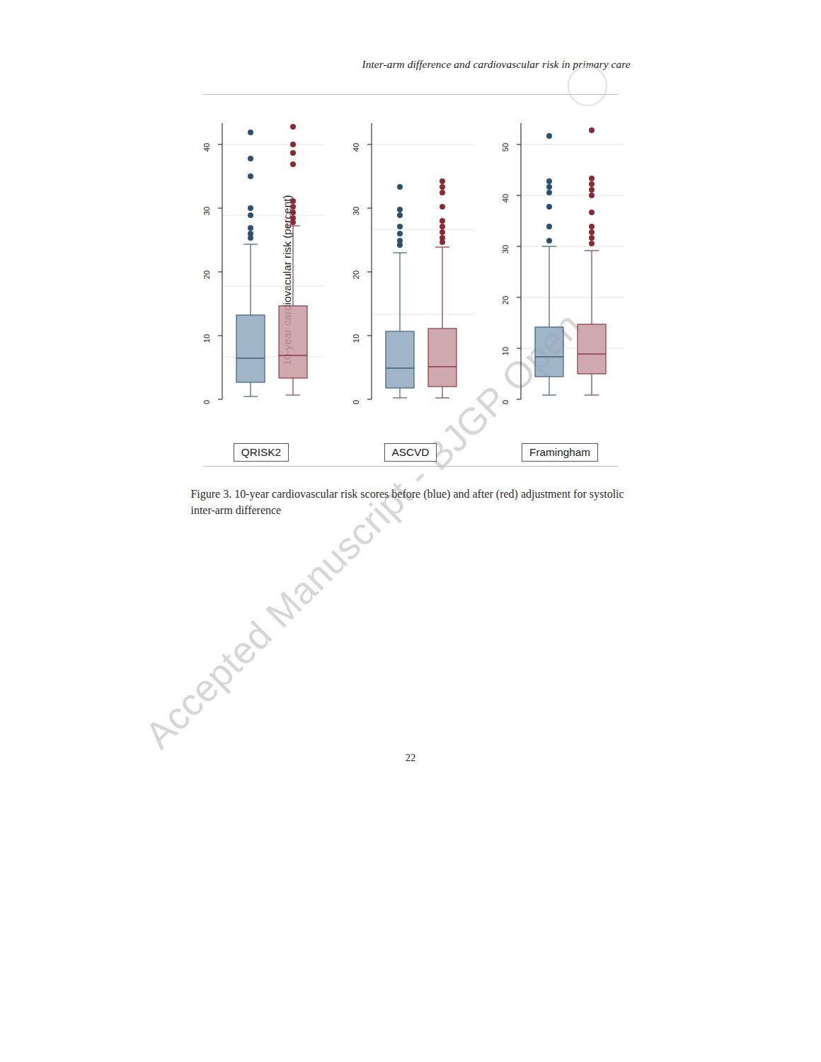Accepted Manuscript - BJGP Open
Inter-arm difference and cardiovascular risk in primary care
10-year cardiovacular risk (percent)
0 10 20 30 40
QRISK2
0 10 20 30 40
ASCVD
0 10 20 30 40 50
Framingham
Figure 3. 10-year cardiovascular risk scores before (blue) and after (red) adjustment for systolic inter-arm difference
22